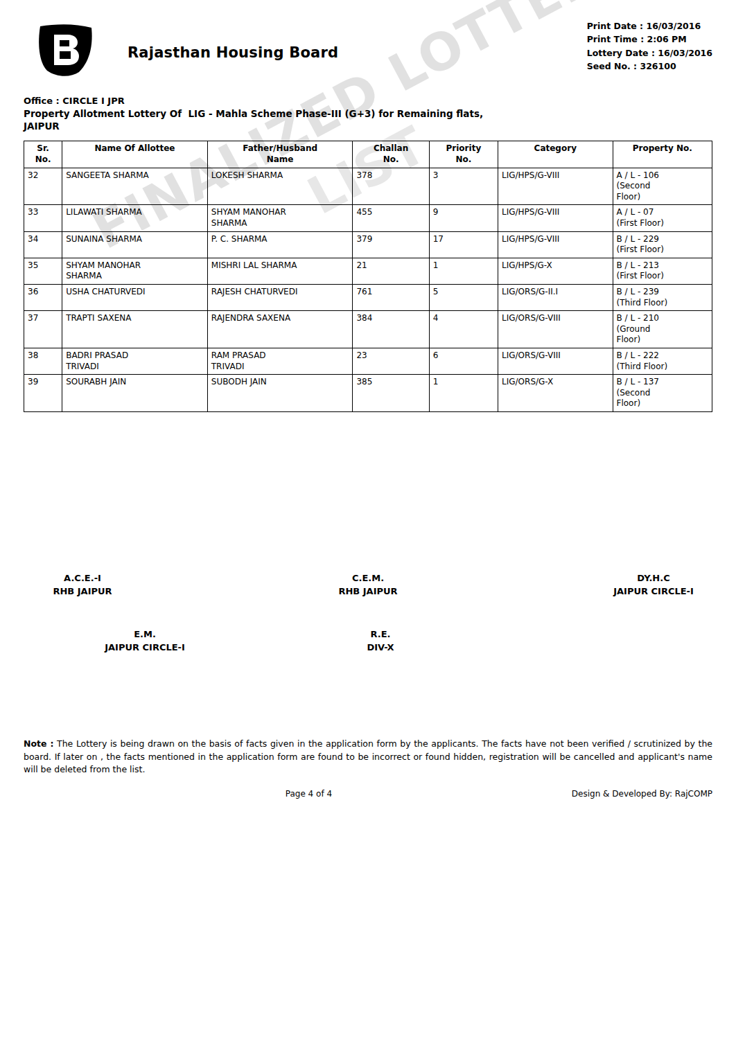FINALIZED LOTTERY
LIST
Rajasthan Housing Board
Print Date : 16/03/2016
Print Time : 2:06 PM
Lottery Date : 16/03/2016
Seed No. : 326100
Office : CIRCLE I JPR
Property Allotment Lottery Of LIG - Mahla Scheme Phase-III (G+3) for Remaining flats,
JAIPUR
| Sr. No. | Name Of Allottee | Father/Husband Name | Challan No. | Priority No. | Category | Property No. |
| --- | --- | --- | --- | --- | --- | --- |
| 32 | SANGEETA SHARMA | LOKESH SHARMA | 378 | 3 | LIG/HPS/G-VIII | A / L - 106 (Second Floor) |
| 33 | LILAWATI SHARMA | SHYAM MANOHAR SHARMA | 455 | 9 | LIG/HPS/G-VIII | A / L - 07 (First Floor) |
| 34 | SUNAINA SHARMA | P. C. SHARMA | 379 | 17 | LIG/HPS/G-VIII | B / L - 229 (First Floor) |
| 35 | SHYAM MANOHAR SHARMA | MISHRI LAL SHARMA | 21 | 1 | LIG/HPS/G-X | B / L - 213 (First Floor) |
| 36 | USHA CHATURVEDI | RAJESH CHATURVEDI | 761 | 5 | LIG/ORS/G-II.I | B / L - 239 (Third Floor) |
| 37 | TRAPTI SAXENA | RAJENDRA SAXENA | 384 | 4 | LIG/ORS/G-VIII | B / L - 210 (Ground Floor) |
| 38 | BADRI PRASAD TRIVADI | RAM PRASAD TRIVADI | 23 | 6 | LIG/ORS/G-VIII | B / L - 222 (Third Floor) |
| 39 | SOURABH JAIN | SUBODH JAIN | 385 | 1 | LIG/ORS/G-X | B / L - 137 (Second Floor) |
A.C.E.-I
RHB JAIPUR
C.E.M.
RHB JAIPUR
DY.H.C
JAIPUR CIRCLE-I
E.M.
JAIPUR CIRCLE-I
R.E.
DIV-X
Note : The Lottery is being drawn on the basis of facts given in the application form by the applicants. The facts have not been verified / scrutinized by the board. If later on , the facts mentioned in the application form are found to be incorrect or found hidden, registration will be cancelled and applicant's name will be deleted from the list.
Page 4 of 4
Design & Developed By: RajCOMP